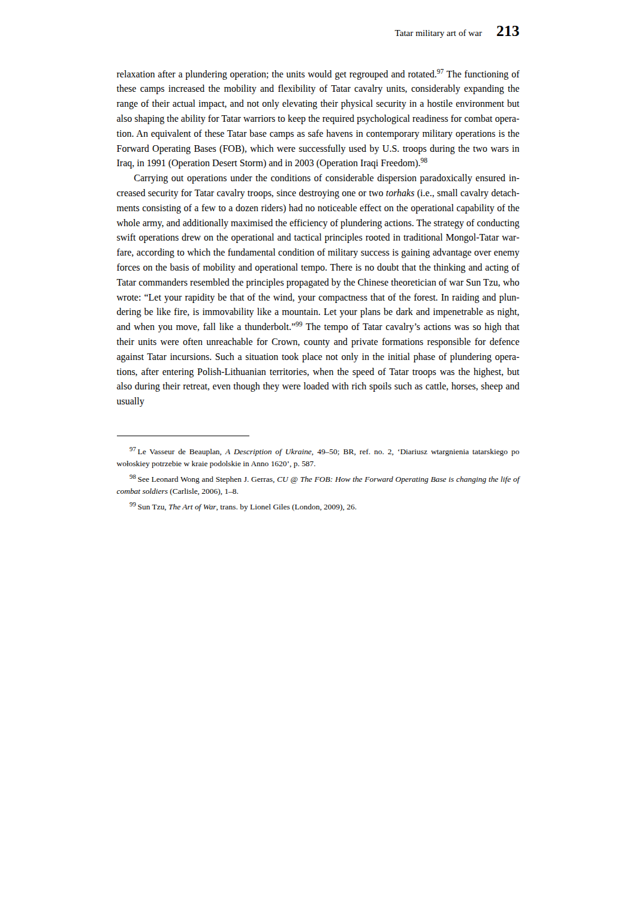Tatar military art of war 213
relaxation after a plundering operation; the units would get regrouped and rotated.97 The functioning of these camps increased the mobility and flexibility of Tatar cavalry units, considerably expanding the range of their actual impact, and not only elevating their physical security in a hostile environment but also shaping the ability for Tatar warriors to keep the required psychological readiness for combat operation. An equivalent of these Tatar base camps as safe havens in contemporary military operations is the Forward Operating Bases (FOB), which were successfully used by U.S. troops during the two wars in Iraq, in 1991 (Operation Desert Storm) and in 2003 (Operation Iraqi Freedom).98
Carrying out operations under the conditions of considerable dispersion paradoxically ensured increased security for Tatar cavalry troops, since destroying one or two torhaks (i.e., small cavalry detachments consisting of a few to a dozen riders) had no noticeable effect on the operational capability of the whole army, and additionally maximised the efficiency of plundering actions. The strategy of conducting swift operations drew on the operational and tactical principles rooted in traditional Mongol-Tatar warfare, according to which the fundamental condition of military success is gaining advantage over enemy forces on the basis of mobility and operational tempo. There is no doubt that the thinking and acting of Tatar commanders resembled the principles propagated by the Chinese theoretician of war Sun Tzu, who wrote: “Let your rapidity be that of the wind, your compactness that of the forest. In raiding and plundering be like fire, is immovability like a mountain. Let your plans be dark and impenetrable as night, and when you move, fall like a thunderbolt.”99 The tempo of Tatar cavalry’s actions was so high that their units were often unreachable for Crown, county and private formations responsible for defence against Tatar incursions. Such a situation took place not only in the initial phase of plundering operations, after entering Polish-Lithuanian territories, when the speed of Tatar troops was the highest, but also during their retreat, even though they were loaded with rich spoils such as cattle, horses, sheep and usually
97 Le Vasseur de Beauplan, A Description of Ukraine, 49–50; BR, ref. no. 2, ‘Diariusz wtargnienia tatarskiego po wołoskiey potrzebie w kraie podolskie in Anno 1620’, p. 587.
98 See Leonard Wong and Stephen J. Gerras, CU @ The FOB: How the Forward Operating Base is changing the life of combat soldiers (Carlisle, 2006), 1–8.
99 Sun Tzu, The Art of War, trans. by Lionel Giles (London, 2009), 26.